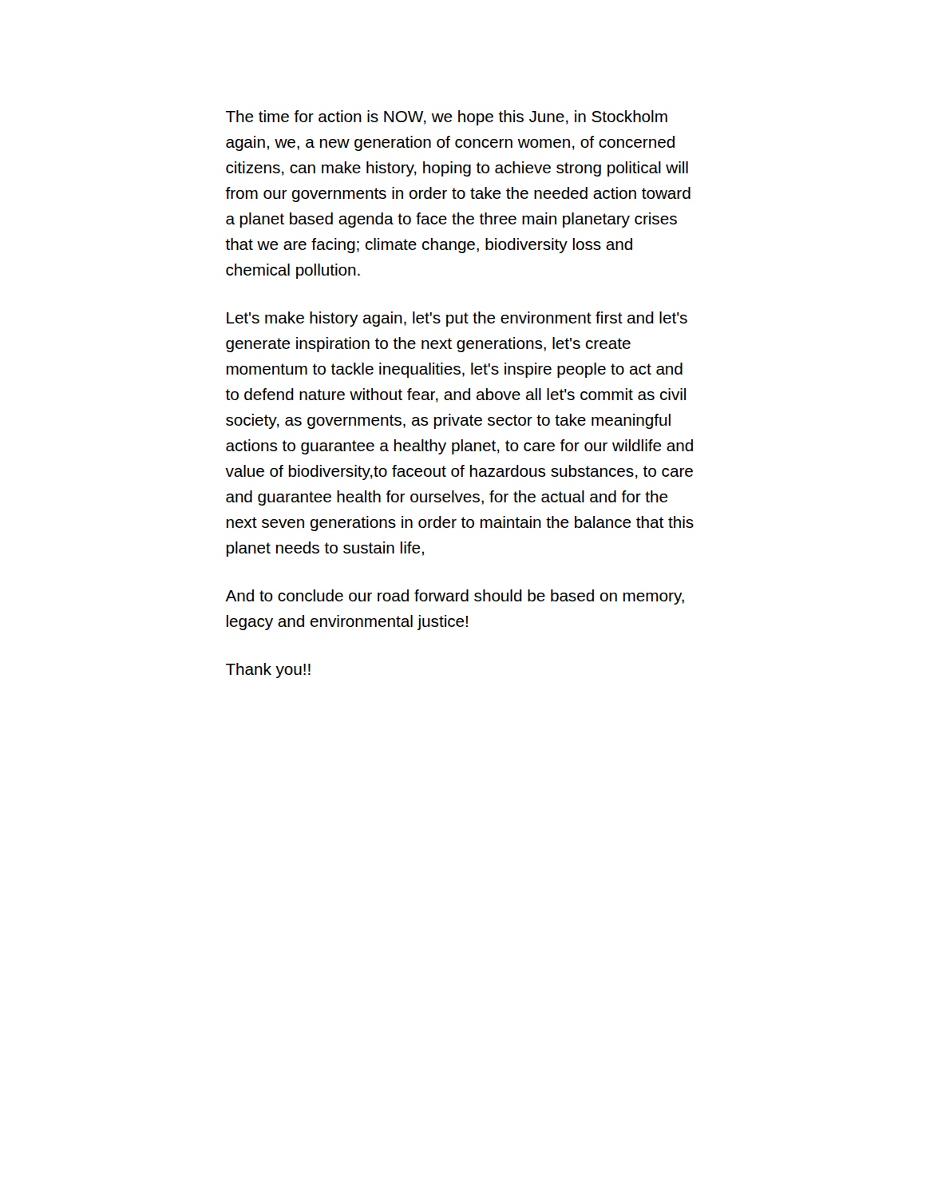The time for action is NOW, we hope this June, in Stockholm again, we, a new generation of concern women, of concerned citizens, can make history, hoping to achieve strong political will from our governments in order to take the needed action toward a planet based agenda to face the three main planetary crises that we are facing; climate change, biodiversity loss and chemical pollution.
Let's make history again, let's put the environment first and let's generate inspiration to the next generations, let's create momentum to tackle inequalities, let's inspire people to act and to defend nature without fear, and above all let's commit as civil society, as governments, as private sector to take meaningful actions to guarantee a healthy planet, to care for our wildlife and value of biodiversity,to faceout of hazardous substances, to care and guarantee health for ourselves, for the actual and for the next seven generations in order to maintain the balance that this planet needs to sustain life,
And to conclude our road forward should be based on memory, legacy and environmental justice!
Thank you!!